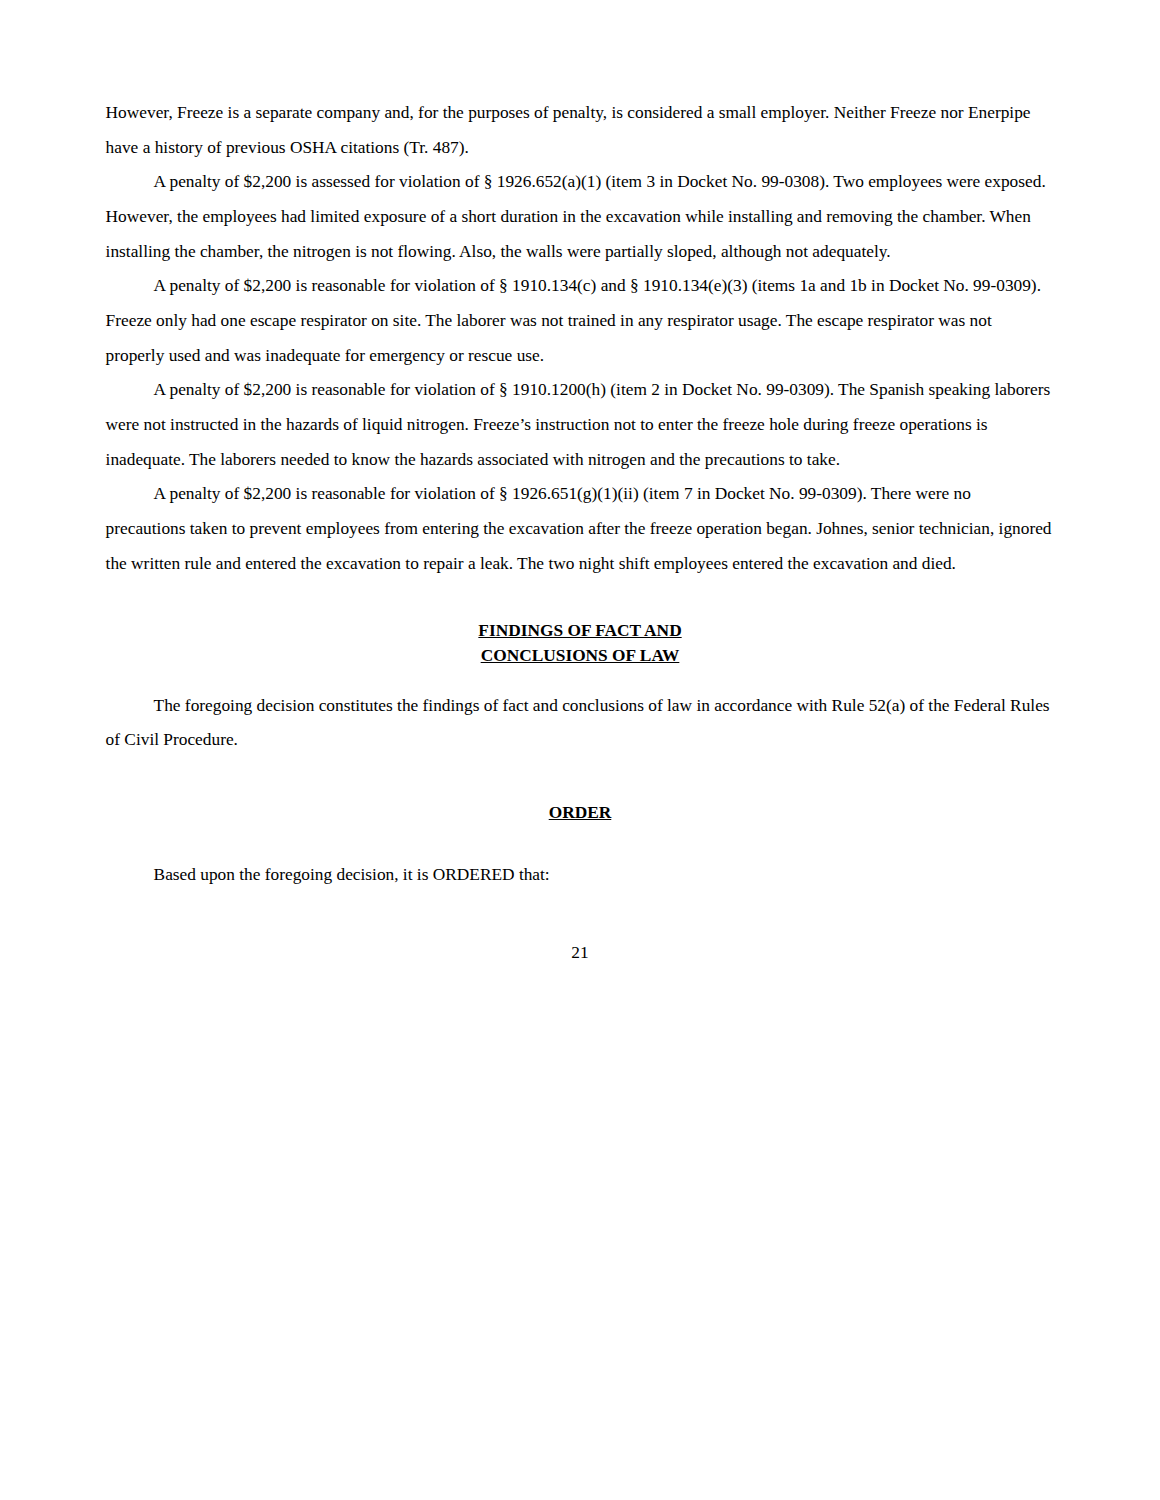However, Freeze is a separate company and, for the purposes of penalty, is considered a small employer. Neither Freeze nor Enerpipe have a history of previous OSHA citations (Tr. 487).
A penalty of $2,200 is assessed for violation of § 1926.652(a)(1) (item 3 in Docket No. 99-0308). Two employees were exposed. However, the employees had limited exposure of a short duration in the excavation while installing and removing the chamber. When installing the chamber, the nitrogen is not flowing. Also, the walls were partially sloped, although not adequately.
A penalty of $2,200 is reasonable for violation of § 1910.134(c) and § 1910.134(e)(3) (items 1a and 1b in Docket No. 99-0309). Freeze only had one escape respirator on site. The laborer was not trained in any respirator usage. The escape respirator was not properly used and was inadequate for emergency or rescue use.
A penalty of $2,200 is reasonable for violation of § 1910.1200(h) (item 2 in Docket No. 99-0309). The Spanish speaking laborers were not instructed in the hazards of liquid nitrogen. Freeze’s instruction not to enter the freeze hole during freeze operations is inadequate. The laborers needed to know the hazards associated with nitrogen and the precautions to take.
A penalty of $2,200 is reasonable for violation of § 1926.651(g)(1)(ii) (item 7 in Docket No. 99-0309). There were no precautions taken to prevent employees from entering the excavation after the freeze operation began. Johnes, senior technician, ignored the written rule and entered the excavation to repair a leak. The two night shift employees entered the excavation and died.
FINDINGS OF FACT AND CONCLUSIONS OF LAW
The foregoing decision constitutes the findings of fact and conclusions of law in accordance with Rule 52(a) of the Federal Rules of Civil Procedure.
ORDER
Based upon the foregoing decision, it is ORDERED that:
21